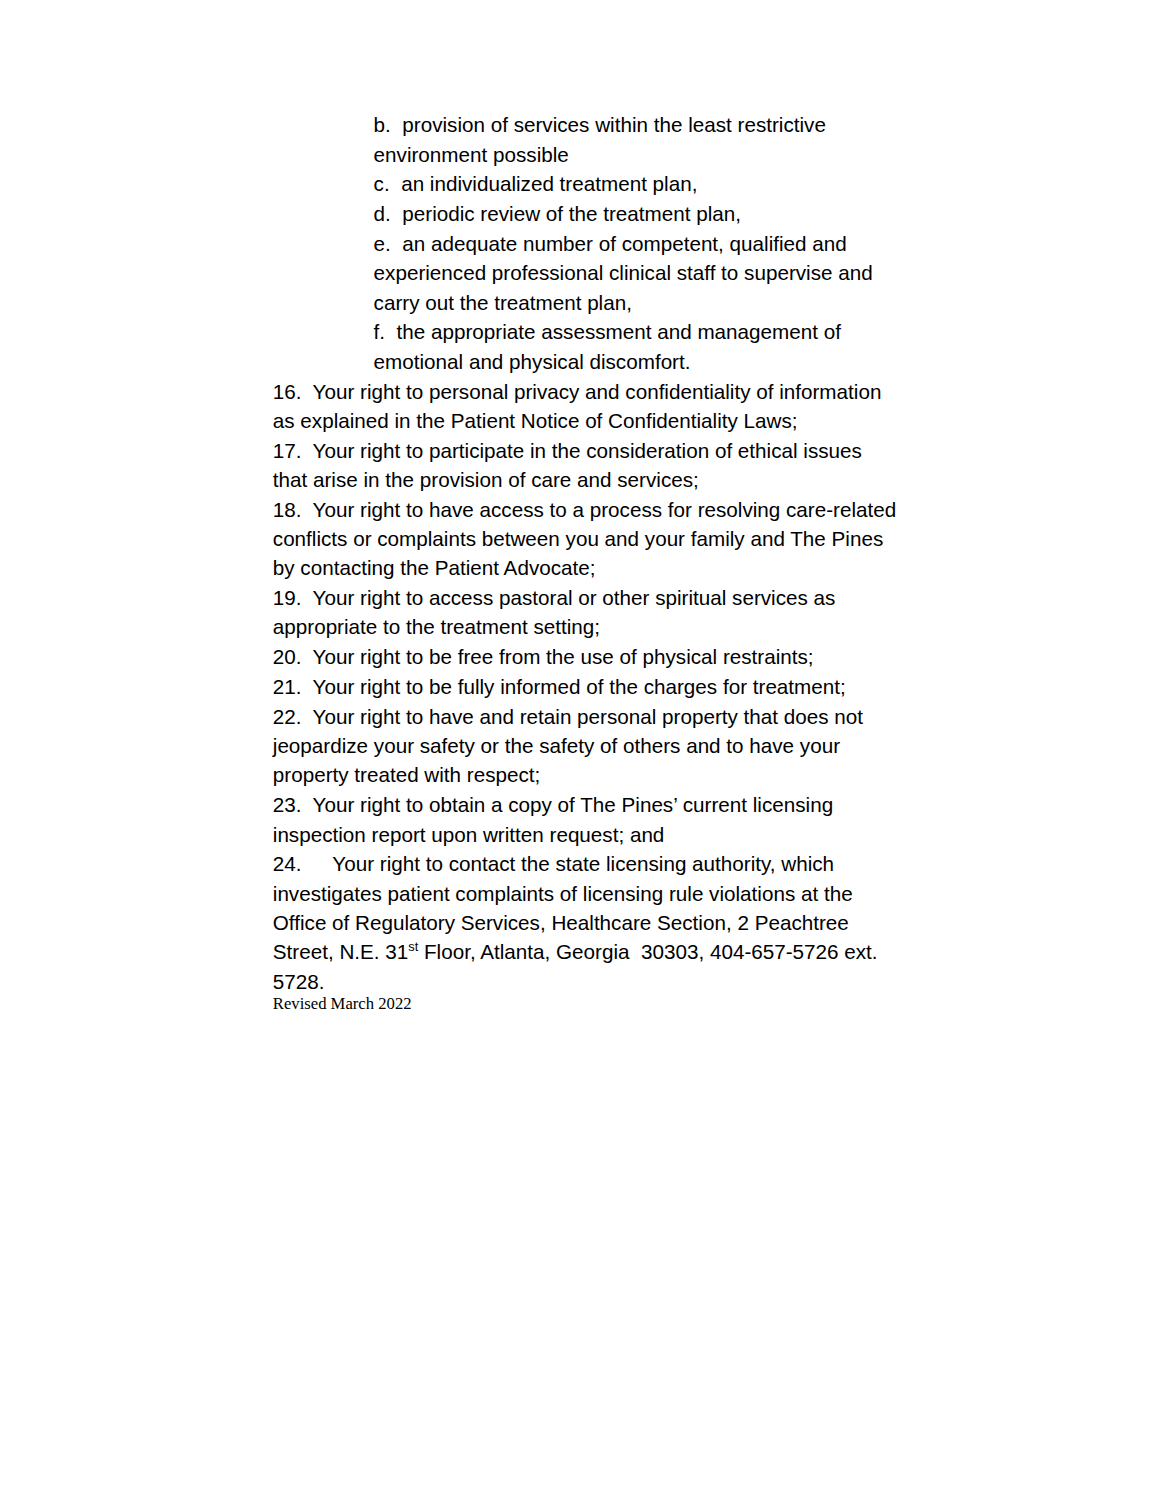b. provision of services within the least restrictive environment possible
c. an individualized treatment plan,
d. periodic review of the treatment plan,
e. an adequate number of competent, qualified and experienced professional clinical staff to supervise and carry out the treatment plan,
f. the appropriate assessment and management of emotional and physical discomfort.
16. Your right to personal privacy and confidentiality of information as explained in the Patient Notice of Confidentiality Laws;
17. Your right to participate in the consideration of ethical issues that arise in the provision of care and services;
18. Your right to have access to a process for resolving care-related conflicts or complaints between you and your family and The Pines by contacting the Patient Advocate;
19. Your right to access pastoral or other spiritual services as appropriate to the treatment setting;
20. Your right to be free from the use of physical restraints;
21. Your right to be fully informed of the charges for treatment;
22. Your right to have and retain personal property that does not jeopardize your safety or the safety of others and to have your property treated with respect;
23. Your right to obtain a copy of The Pines’ current licensing inspection report upon written request; and
24. Your right to contact the state licensing authority, which investigates patient complaints of licensing rule violations at the Office of Regulatory Services, Healthcare Section, 2 Peachtree Street, N.E. 31st Floor, Atlanta, Georgia 30303, 404-657-5726 ext. 5728.
Revised March 2022